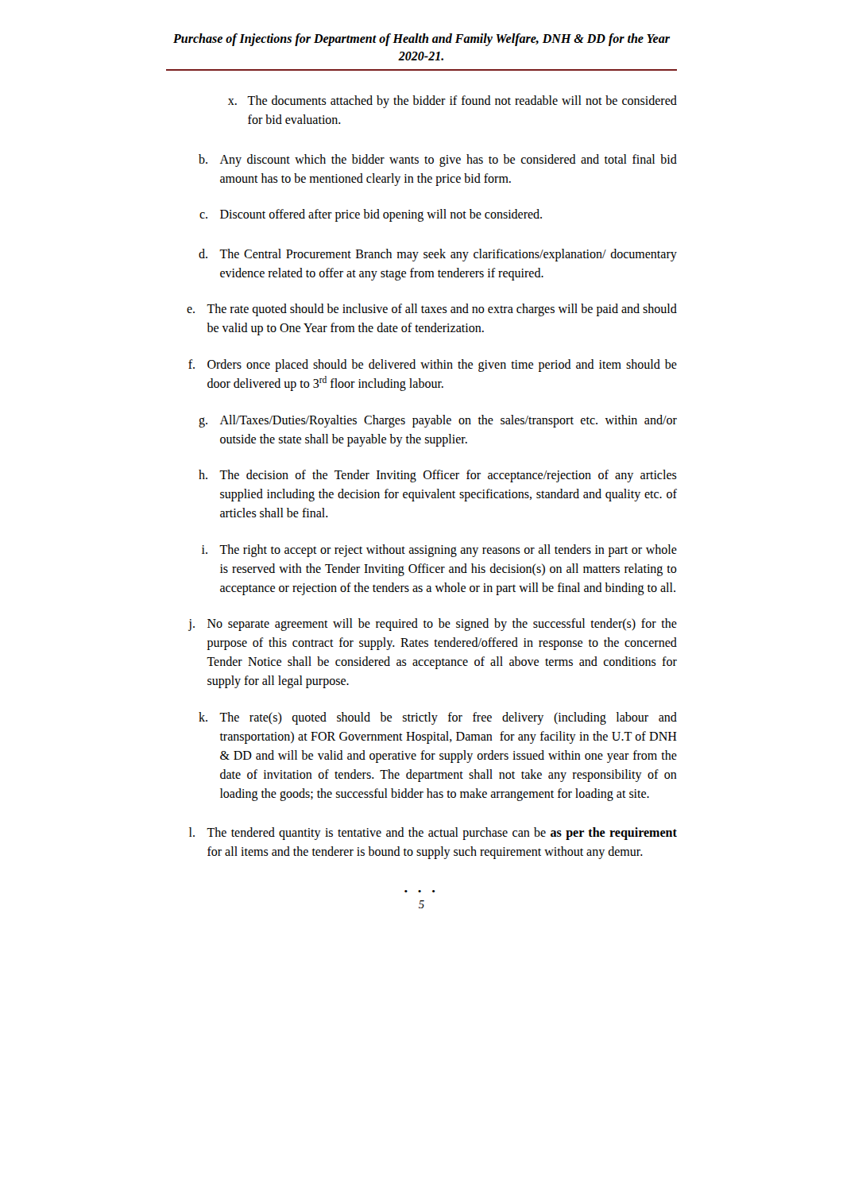Purchase of Injections for Department of Health and Family Welfare, DNH & DD for the Year 2020-21.
x. The documents attached by the bidder if found not readable will not be considered for bid evaluation.
b. Any discount which the bidder wants to give has to be considered and total final bid amount has to be mentioned clearly in the price bid form.
c. Discount offered after price bid opening will not be considered.
d. The Central Procurement Branch may seek any clarifications/explanation/ documentary evidence related to offer at any stage from tenderers if required.
e. The rate quoted should be inclusive of all taxes and no extra charges will be paid and should be valid up to One Year from the date of tenderization.
f. Orders once placed should be delivered within the given time period and item should be door delivered up to 3rd floor including labour.
g. All/Taxes/Duties/Royalties Charges payable on the sales/transport etc. within and/or outside the state shall be payable by the supplier.
h. The decision of the Tender Inviting Officer for acceptance/rejection of any articles supplied including the decision for equivalent specifications, standard and quality etc. of articles shall be final.
i. The right to accept or reject without assigning any reasons or all tenders in part or whole is reserved with the Tender Inviting Officer and his decision(s) on all matters relating to acceptance or rejection of the tenders as a whole or in part will be final and binding to all.
j. No separate agreement will be required to be signed by the successful tender(s) for the purpose of this contract for supply. Rates tendered/offered in response to the concerned Tender Notice shall be considered as acceptance of all above terms and conditions for supply for all legal purpose.
k. The rate(s) quoted should be strictly for free delivery (including labour and transportation) at FOR Government Hospital, Daman for any facility in the U.T of DNH & DD and will be valid and operative for supply orders issued within one year from the date of invitation of tenders. The department shall not take any responsibility of on loading the goods; the successful bidder has to make arrangement for loading at site.
l. The tendered quantity is tentative and the actual purchase can be as per the requirement for all items and the tenderer is bound to supply such requirement without any demur.
• • • 5